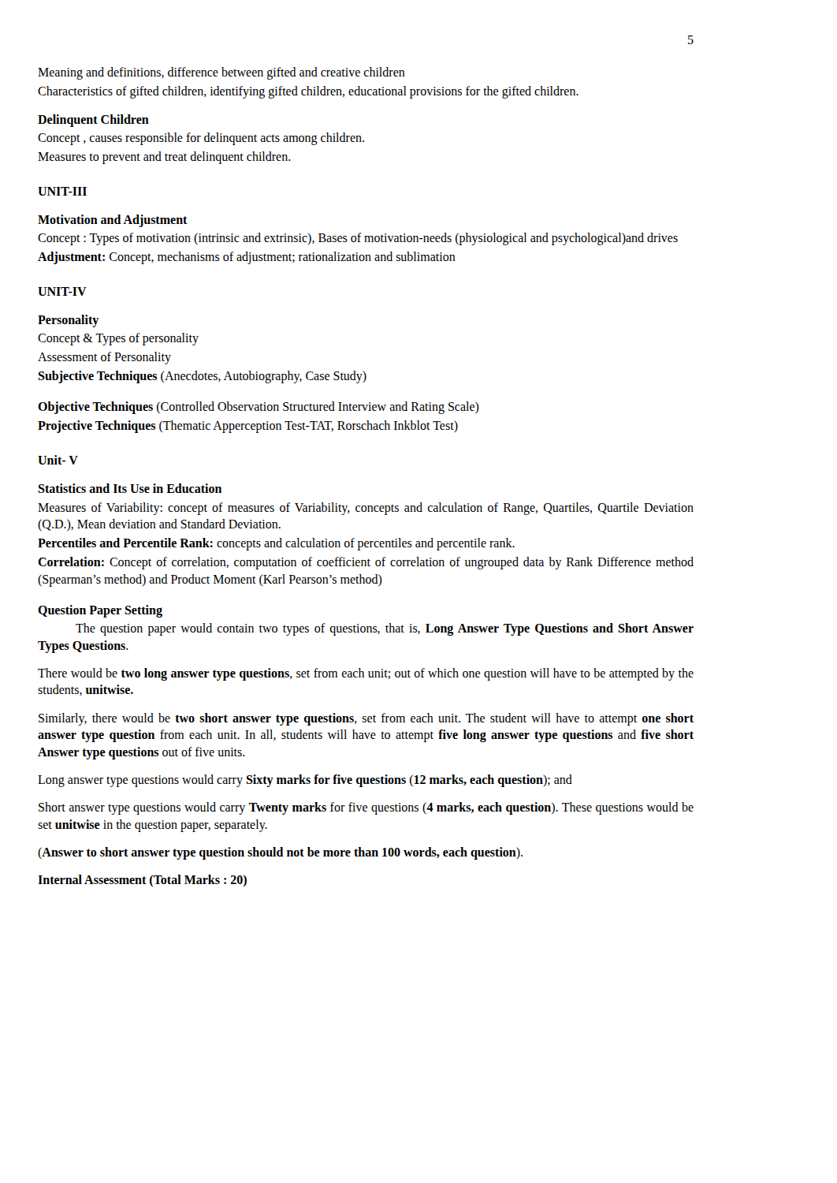5
Meaning and definitions, difference between gifted and creative children
Characteristics of gifted children, identifying gifted children, educational provisions for the gifted children.
Delinquent Children
Concept , causes responsible for delinquent acts among children.
Measures to prevent and treat delinquent children.
UNIT-III
Motivation and Adjustment
Concept : Types of motivation (intrinsic and extrinsic), Bases of motivation-needs (physiological and psychological)and drives
Adjustment: Concept, mechanisms of adjustment; rationalization and sublimation
UNIT-IV
Personality
Concept & Types of personality
Assessment of Personality
Subjective Techniques (Anecdotes, Autobiography, Case Study)
Objective Techniques (Controlled Observation Structured Interview and Rating Scale)
Projective Techniques (Thematic Apperception Test-TAT, Rorschach Inkblot Test)
Unit- V
Statistics and Its Use in Education
Measures of Variability: concept of measures of Variability, concepts and calculation of Range, Quartiles, Quartile Deviation (Q.D.), Mean deviation and Standard Deviation.
Percentiles and Percentile Rank: concepts and calculation of percentiles and percentile rank.
Correlation: Concept of correlation, computation of coefficient of correlation of ungrouped data by Rank Difference method (Spearman’s method) and Product Moment (Karl Pearson’s method)
Question Paper Setting
The question paper would contain two types of questions, that is, Long Answer Type Questions and Short Answer Types Questions.
There would be two long answer type questions, set from each unit; out of which one question will have to be attempted by the students, unitwise.
Similarly, there would be two short answer type questions, set from each unit. The student will have to attempt one short answer type question from each unit. In all, students will have to attempt five long answer type questions and five short Answer type questions out of five units.
Long answer type questions would carry Sixty marks for five questions (12 marks, each question); and
Short answer type questions would carry Twenty marks for five questions (4 marks, each question). These questions would be set unitwise in the question paper, separately.
(Answer to short answer type question should not be more than 100 words, each question).
Internal Assessment (Total Marks : 20)